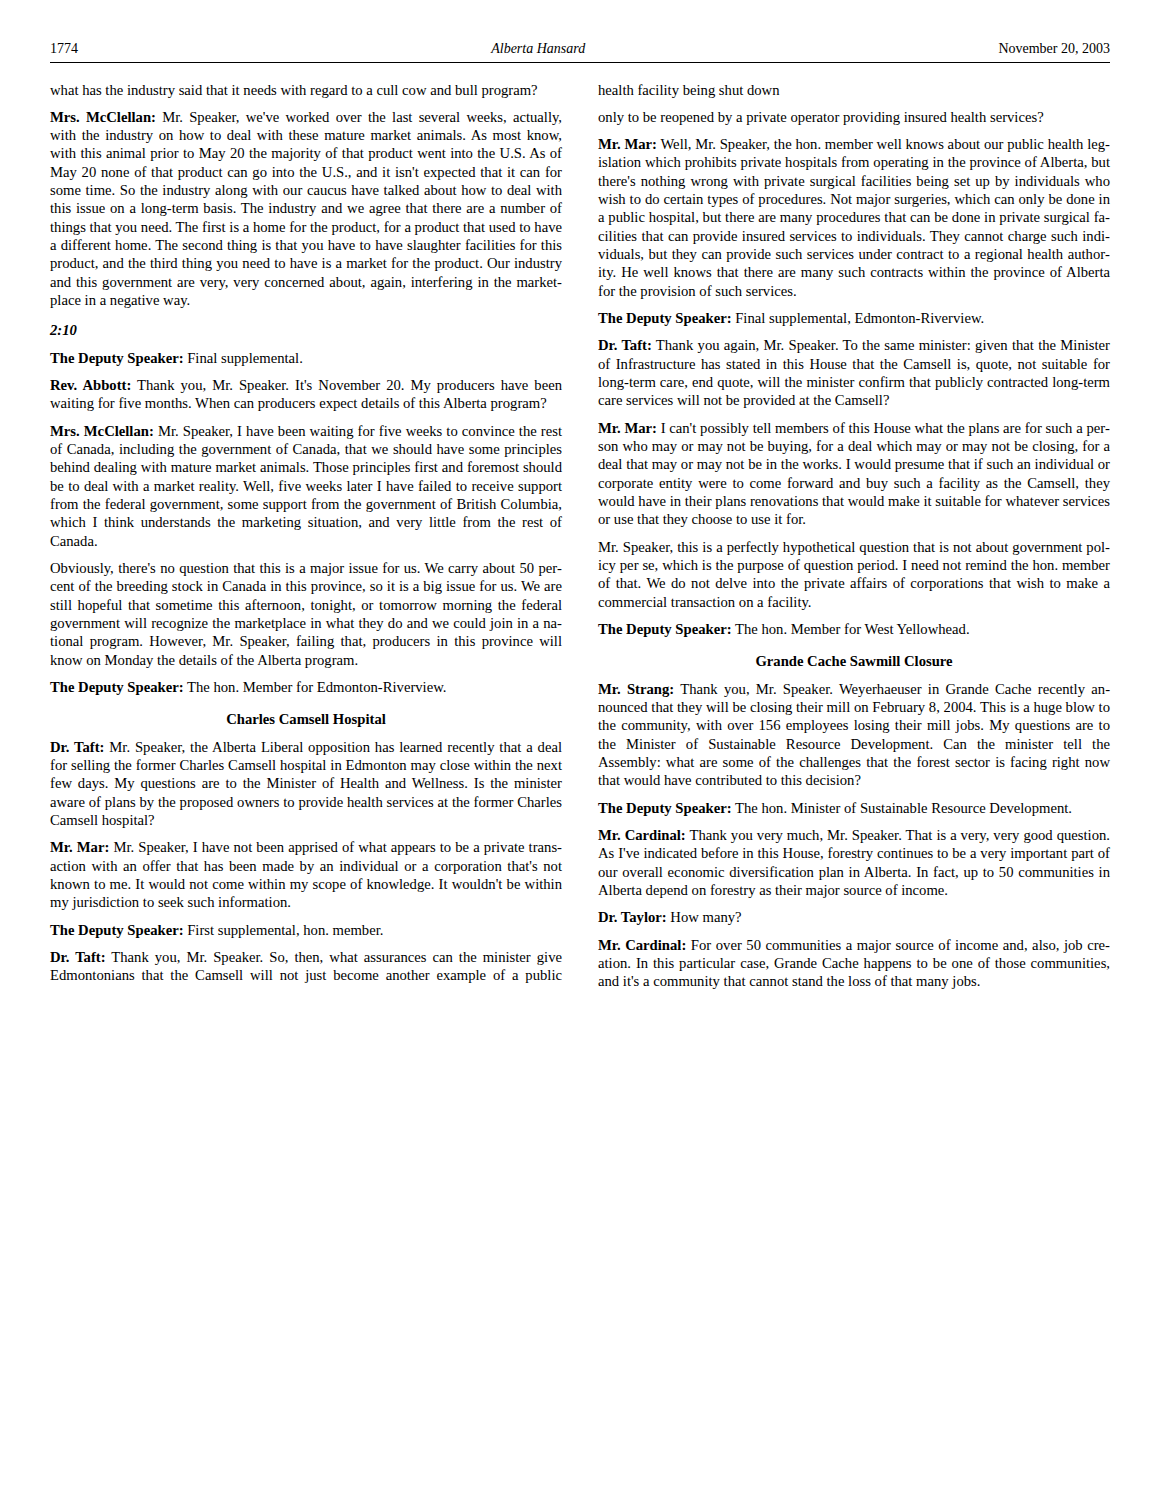1774
Alberta Hansard
November 20, 2003
what has the industry said that it needs with regard to a cull cow and bull program?
Mrs. McClellan: Mr. Speaker, we've worked over the last several weeks, actually, with the industry on how to deal with these mature market animals. As most know, with this animal prior to May 20 the majority of that product went into the U.S. As of May 20 none of that product can go into the U.S., and it isn't expected that it can for some time. So the industry along with our caucus have talked about how to deal with this issue on a long-term basis. The industry and we agree that there are a number of things that you need. The first is a home for the product, for a product that used to have a different home. The second thing is that you have to have slaughter facilities for this product, and the third thing you need to have is a market for the product. Our industry and this government are very, very concerned about, again, interfering in the marketplace in a negative way.
2:10
The Deputy Speaker: Final supplemental.
Rev. Abbott: Thank you, Mr. Speaker. It's November 20. My producers have been waiting for five months. When can producers expect details of this Alberta program?
Mrs. McClellan: Mr. Speaker, I have been waiting for five weeks to convince the rest of Canada, including the government of Canada, that we should have some principles behind dealing with mature market animals. Those principles first and foremost should be to deal with a market reality. Well, five weeks later I have failed to receive support from the federal government, some support from the government of British Columbia, which I think understands the marketing situation, and very little from the rest of Canada.
Obviously, there's no question that this is a major issue for us. We carry about 50 percent of the breeding stock in Canada in this province, so it is a big issue for us. We are still hopeful that sometime this afternoon, tonight, or tomorrow morning the federal government will recognize the marketplace in what they do and we could join in a national program. However, Mr. Speaker, failing that, producers in this province will know on Monday the details of the Alberta program.
The Deputy Speaker: The hon. Member for Edmonton-Riverview.
Charles Camsell Hospital
Dr. Taft: Mr. Speaker, the Alberta Liberal opposition has learned recently that a deal for selling the former Charles Camsell hospital in Edmonton may close within the next few days. My questions are to the Minister of Health and Wellness. Is the minister aware of plans by the proposed owners to provide health services at the former Charles Camsell hospital?
Mr. Mar: Mr. Speaker, I have not been apprised of what appears to be a private transaction with an offer that has been made by an individual or a corporation that's not known to me. It would not come within my scope of knowledge. It wouldn't be within my jurisdiction to seek such information.
The Deputy Speaker: First supplemental, hon. member.
Dr. Taft: Thank you, Mr. Speaker. So, then, what assurances can the minister give Edmontonians that the Camsell will not just become another example of a public health facility being shut down
only to be reopened by a private operator providing insured health services?
Mr. Mar: Well, Mr. Speaker, the hon. member well knows about our public health legislation which prohibits private hospitals from operating in the province of Alberta, but there's nothing wrong with private surgical facilities being set up by individuals who wish to do certain types of procedures. Not major surgeries, which can only be done in a public hospital, but there are many procedures that can be done in private surgical facilities that can provide insured services to individuals. They cannot charge such individuals, but they can provide such services under contract to a regional health authority. He well knows that there are many such contracts within the province of Alberta for the provision of such services.
The Deputy Speaker: Final supplemental, Edmonton-Riverview.
Dr. Taft: Thank you again, Mr. Speaker. To the same minister: given that the Minister of Infrastructure has stated in this House that the Camsell is, quote, not suitable for long-term care, end quote, will the minister confirm that publicly contracted long-term care services will not be provided at the Camsell?
Mr. Mar: I can't possibly tell members of this House what the plans are for such a person who may or may not be buying, for a deal which may or may not be closing, for a deal that may or may not be in the works. I would presume that if such an individual or corporate entity were to come forward and buy such a facility as the Camsell, they would have in their plans renovations that would make it suitable for whatever services or use that they choose to use it for.
Mr. Speaker, this is a perfectly hypothetical question that is not about government policy per se, which is the purpose of question period. I need not remind the hon. member of that. We do not delve into the private affairs of corporations that wish to make a commercial transaction on a facility.
The Deputy Speaker: The hon. Member for West Yellowhead.
Grande Cache Sawmill Closure
Mr. Strang: Thank you, Mr. Speaker. Weyerhaeuser in Grande Cache recently announced that they will be closing their mill on February 8, 2004. This is a huge blow to the community, with over 156 employees losing their mill jobs. My questions are to the Minister of Sustainable Resource Development. Can the minister tell the Assembly: what are some of the challenges that the forest sector is facing right now that would have contributed to this decision?
The Deputy Speaker: The hon. Minister of Sustainable Resource Development.
Mr. Cardinal: Thank you very much, Mr. Speaker. That is a very, very good question. As I've indicated before in this House, forestry continues to be a very important part of our overall economic diversification plan in Alberta. In fact, up to 50 communities in Alberta depend on forestry as their major source of income.
Dr. Taylor: How many?
Mr. Cardinal: For over 50 communities a major source of income and, also, job creation. In this particular case, Grande Cache happens to be one of those communities, and it's a community that cannot stand the loss of that many jobs.